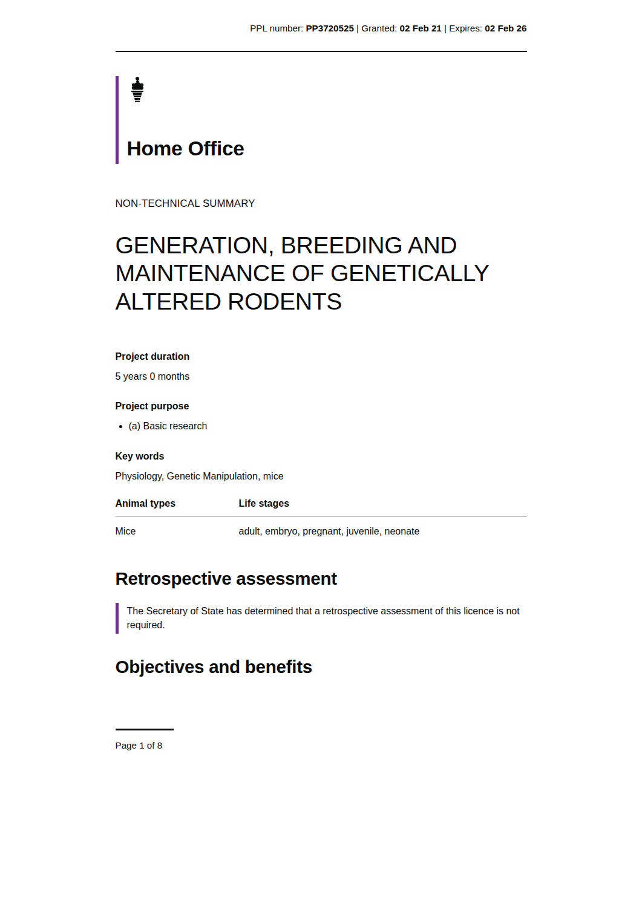PPL number: PP3720525 | Granted: 02 Feb 21 | Expires: 02 Feb 26
Home Office
NON-TECHNICAL SUMMARY
GENERATION, BREEDING AND MAINTENANCE OF GENETICALLY ALTERED RODENTS
Project duration
5 years 0 months
Project purpose
(a) Basic research
Key words
Physiology, Genetic Manipulation, mice
| Animal types | Life stages |
| --- | --- |
| Mice | adult, embryo, pregnant, juvenile, neonate |
Retrospective assessment
The Secretary of State has determined that a retrospective assessment of this licence is not required.
Objectives and benefits
Page 1 of 8